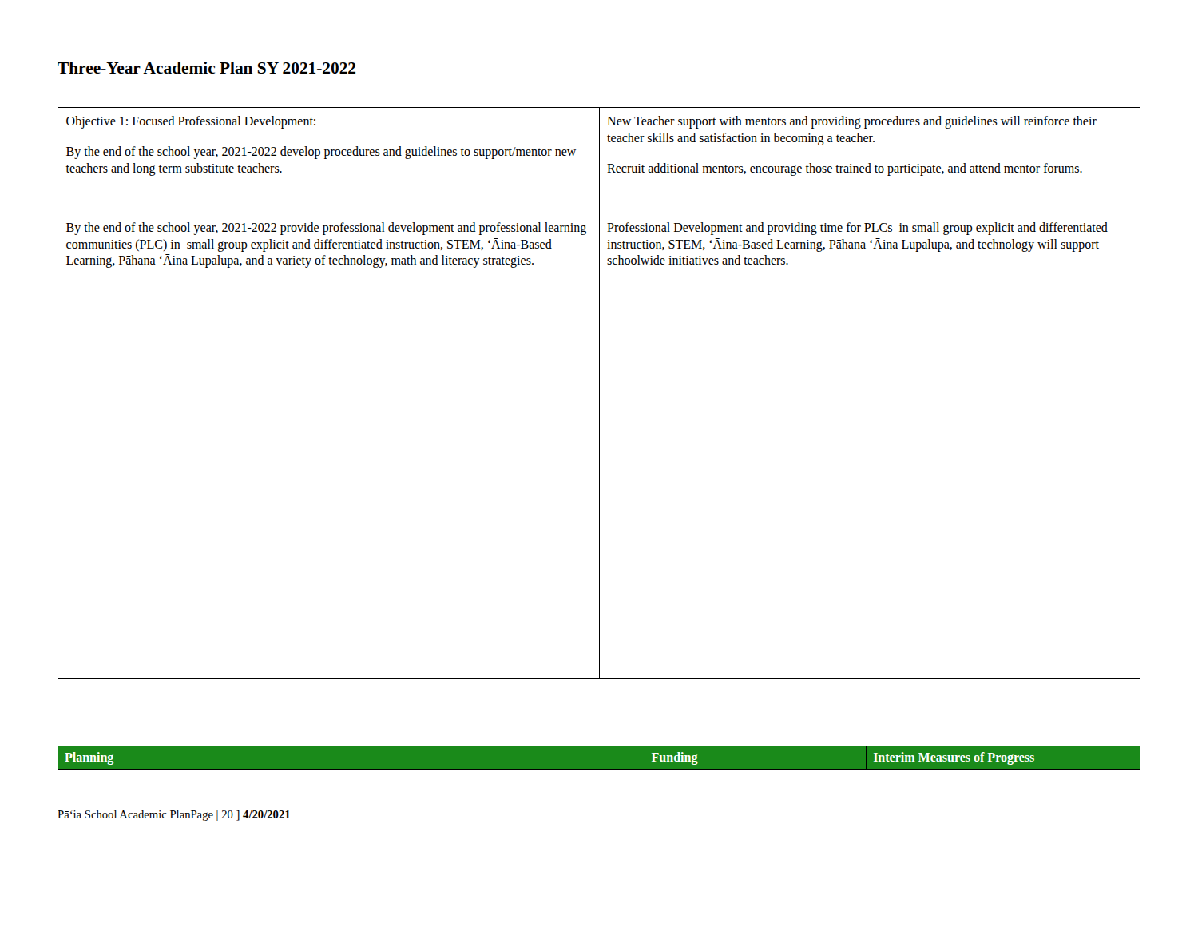Three-Year Academic Plan SY 2021-2022
| Objective 1: Focused Professional Development: By the end of the school year, 2021-2022 develop procedures and guidelines to support/mentor new teachers and long term substitute teachers. By the end of the school year, 2021-2022 provide professional development and professional learning communities (PLC) in small group explicit and differentiated instruction, STEM, ‘Āina-Based Learning, Pāhana ‘Āina Lupalupa, and a variety of technology, math and literacy strategies. | New Teacher support with mentors and providing procedures and guidelines will reinforce their teacher skills and satisfaction in becoming a teacher. Recruit additional mentors, encourage those trained to participate, and attend mentor forums. Professional Development and providing time for PLCs in small group explicit and differentiated instruction, STEM, ‘Āina-Based Learning, Pāhana ‘Āina Lupalupa, and technology will support schoolwide initiatives and teachers. |
| Planning | Funding | Interim Measures of Progress |
Pā‘ia School Academic PlanPage | 20 ] 4/20/2021